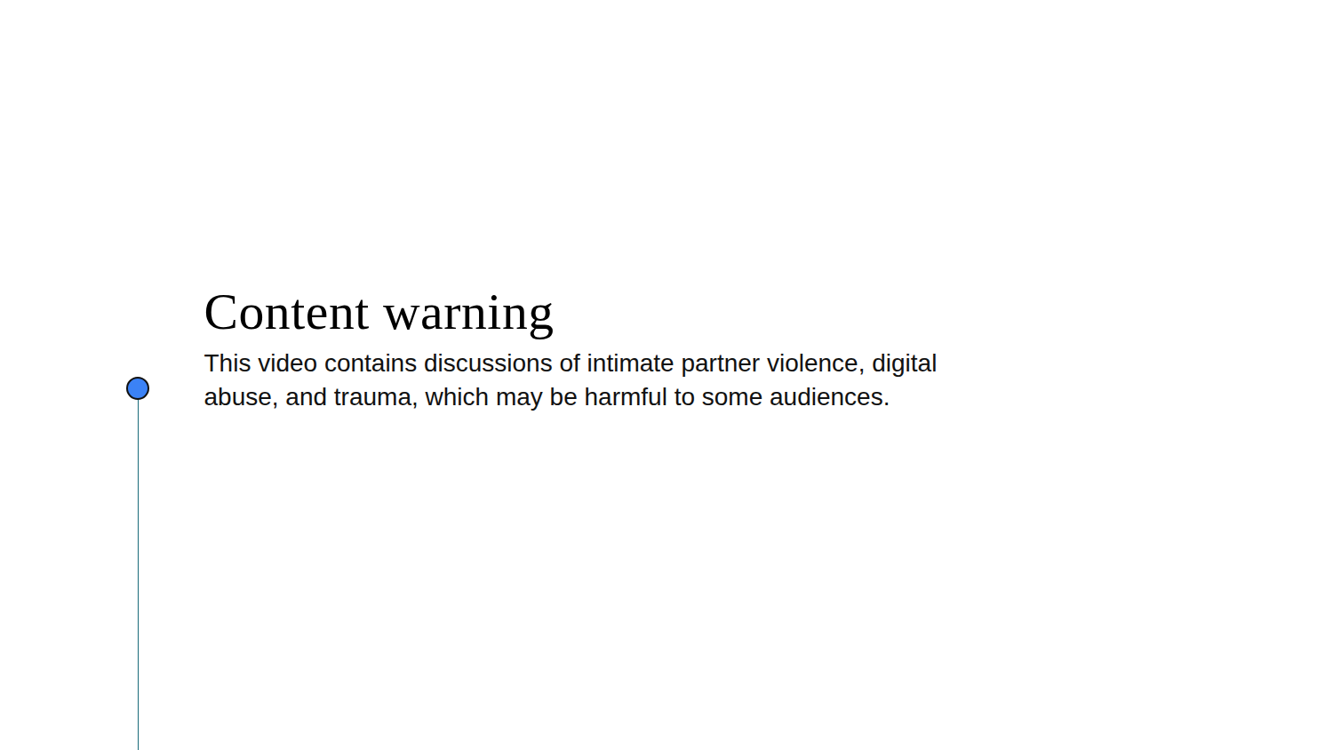Content warning
This video contains discussions of intimate partner violence, digital abuse, and trauma, which may be harmful to some audiences.